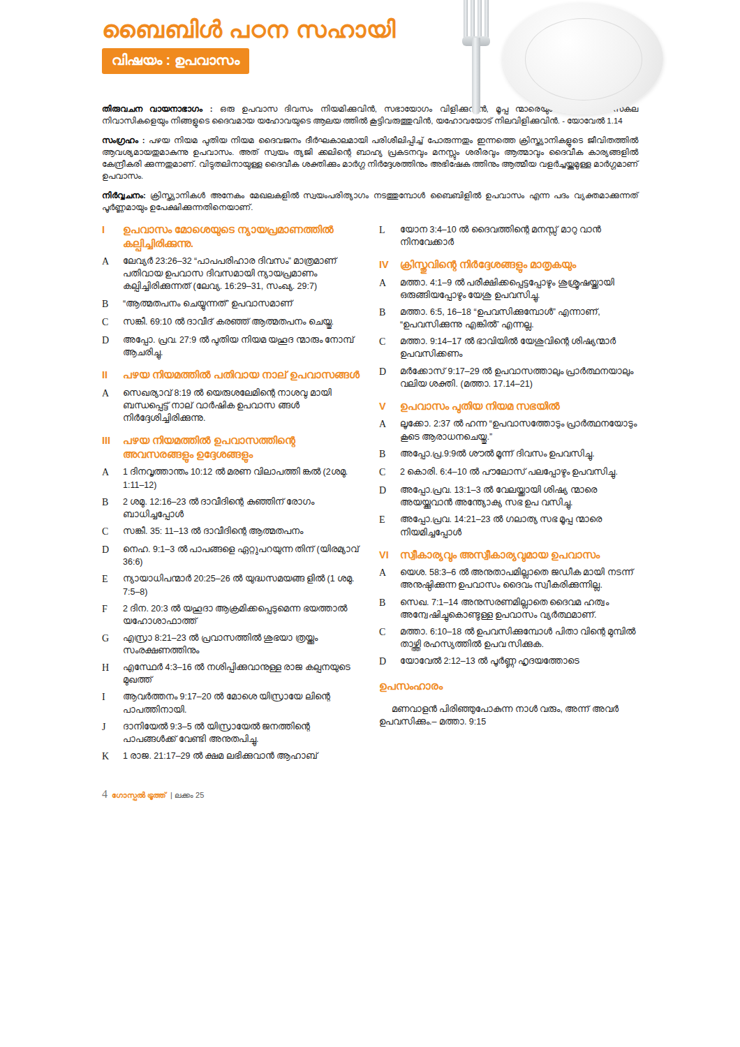ബൈബിൾ പഠന സഹായി
വിഷയം : ഉപവാസം
തിരുവചന വായനാഭാഗം : ഒരു ഉപവാസ ദിവസം നിയമിക്കുവിൻ, സഭായോഗം വിളിക്കുവിൻ, മൂപ്പ ന്മാരെയും ദേശത്തിലെ സകല നിവാസികളെയും നിങ്ങളുടെ ദൈവമായ യഹോവയുടെ ആലയ ത്തിൽ കൂട്ടിവരുത്തുവിൻ, യഹോവയോട് നിലവിളിക്കുവിൻ. - യോവേൽ 1.14
സംഗ്രഹം : പഴയ നിയമ പുതിയ നിയമ ദൈവജനം ദീർഘകാലമായി പരിശീലിപ്പിച്ച് പോരുന്നതും ഇന്നത്തെ ക്രിസ്ത്യാനികളുടെ ജീവിതത്തിൽ ആവശ്യമായതുമാകുന്നു ഉപവാസം. അത് സ്വയം ത്യജി ക്കലിന്റെ ബാഹ്യ പ്രകടനവും മനസ്സും ശരീരവും ആത്മാവും ദൈവീക കാര്യങ്ങളിൽ കേന്ദ്രീകരി ക്കുന്നതുമാണ്. വിടുതലിനായുള്ള ദൈവീക ശക്തിക്കും മാർഗ്ഗ നിർദ്ദേശത്തിനും അഭിഷേക ത്തിനും ആത്മീയ വളർച്ചയ്ക്കുമുള്ള മാർഗ്ഗമാണ് ഉപവാസം.
നിർവ്വചനം: ക്രിസ്ത്യാനികൾ അനേകം മേഖലകളിൽ സ്വയംപരിത്യാഗം നടത്തുമ്പോൾ ബൈബിളിൽ ഉപവാസം എന്ന പദം വ്യക്തമാക്കുന്നത് പൂർണ്ണമായും ഉപേക്ഷിക്കുന്നതിനെയാണ്.
Iഉപവാസം മോശെയുടെ ന്യായപ്രമാണത്തിൽ കല്പിച്ചിരിക്കുന്നു.
Aലേവ്യർ 23:26–32 “പാപപരിഹാര ദിവസം” മാത്രമാണ് പതിവായ ഉപവാസ ദിവസമായി ന്യായപ്രമാണം കല്പിച്ചിരിക്കുന്നത് (ലേവ്യ. 16:29–31, സംഖ്യ. 29:7)
B“ആത്മതപനം ചെയ്യുന്നത്” ഉപവാസമാണ്
Cസങ്കീ. 69:10 ൽ ദാവീദ് കരഞ്ഞ് ആത്മതപനം ചെയ്തു.
Dഅപ്പോ. പ്രവ. 27:9 ൽ പുതിയ നിയമ യഹൂദ ന്മാരും നോമ്പ് ആചരിച്ചു.
II പഴയ നിയമത്തിൽ പതിവായ നാല് ഉപവാസങ്ങൾ
Aസെഖര്യാവ് 8:19 ൽ യെരുശലേമിന്റെ നാശവു മായി ബന്ധപ്പെട്ട് നാല് വാർഷിക ഉപവാസ ങ്ങൾ നിർദ്ദേശിച്ചിരിക്കുന്നു.
III പഴയ നിയമത്തിൽ ഉപവാസത്തിന്റെ അവസരങ്ങളും ഉദ്ദേശങ്ങളും
A 1 ദിനവൃത്താന്തം 10:12 ൽ മരണ വിലാപത്തി ങ്കൽ (2ശമു. 1:11–12)
B 2 ശമു. 12:16–23 ൽ ദാവീദിന്റെ കുഞ്ഞിന് രോഗം ബാധിച്ചപ്പോൾ
Cസങ്കീ. 35: 11–13 ൽ ദാവീദിന്റെ ആത്മതപനം
Dനെഹ. 9:1–3 ൽ പാപങ്ങളെ ഏറ്റുപറയുന്ന തിന് (യിരമ്യാവ് 36:6)
Eന്യായാധിപന്മാർ 20:25–26 ൽ യുദ്ധസമയങ്ങ ളിൽ (1 ശമു. 7:5–8)
F 2 ദിന. 20:3 ൽ യഹൂദാ ആക്രമിക്കപ്പെടുമെന്ന ഭയത്താൽ യഹോശാഫാത്ത്
Gഎസ്രാ 8:21–23 ൽ പ്രവാസത്തിൽ ശുഭയാ ത്രയ്ക്കും സംരക്ഷണത്തിനും
Hഎസ്ഥേർ 4:3–16 ൽ നശിപ്പിക്കുവാനുള്ള രാജ കല്പനയുടെ മുഖത്ത്
Iആവർത്തനം 9:17–20 ൽ മോശെ യിസ്രായേ ലിന്റെ പാപത്തിനായി.
Jദാനിയേൽ 9:3–5 ൽ യിസ്രായേൽ ജനത്തിന്റെ പാപങ്ങൾക്ക് വേണ്ടി അനുതപിച്ചു.
K 1 രാജ. 21:17–29 ൽ ക്ഷമ ലഭിക്കുവാൻ ആഹാബ്
Lയോന 3:4–10 ൽ ദൈവത്തിന്റെ മനസ്സ് മാറു വാൻ നിനവേക്കാർ
IV ക്രിസ്തുവിന്റെ നിർദ്ദേശങ്ങളും മാതൃകയും
Aമത്താ. 4:1–9 ൽ പരീക്ഷിക്കപ്പെട്ടപ്പോഴും ശുശ്രൂഷയ്ക്കായി ഒരുങ്ങിയപ്പോഴും യേശു ഉപവസിച്ചു.
Bമത്താ. 6:5, 16–18 “ഉപവസിക്കുമ്പോൾ” എന്നാണ്, “ഉപവസിക്കുന്നു എങ്കിൽ” എന്നല്ല.
Cമത്താ. 9:14–17 ൽ ഭാവിയിൽ യേശുവിന്റെ ശിഷ്യന്മാർ ഉപവസിക്കണം
Dമർക്കോസ് 9:17–29 ൽ ഉപവാസത്താലും പ്രാർത്ഥനയാലും വലിയ ശക്തി. (മത്താ. 17.14–21)
Vഉപവാസം പുതിയ നിയമ സഭയിൽ
Aലൂക്കോ. 2:37 ൽ ഹന്ന “ഉപവാസത്തോടും പ്രാർത്ഥനയോടും കൂടെ ആരാധനചെയ്തു.”
Bഅപ്പോ.പ്ര.9:9ൽ ശൗൽ മൂന്ന് ദിവസം ഉപവസിച്ചു.
C 2 കൊരി. 6:4–10 ൽ പൗലോസ് പലപ്പോഴും ഉപവസിച്ചു.
Dഅപ്പോ.പ്രവ. 13:1–3 ൽ വേലയ്ക്കായി ശിഷ്യ ന്മാരെ അയയ്ക്കുവാൻ അന്ത്യോക്യ സഭ ഉപ വസിച്ചു.
Eഅപ്പോ.പ്രവ. 14:21–23 ൽ ഗലാത്യ സഭ മൂപ്പ ന്മാരെ നിയമിച്ചപ്പോൾ
VI സ്വീകാര്യവും അസ്വീകാര്യവുമായ ഉപവാസം
Aയെശ. 58:3–6 ൽ അനുതാപമില്ലാതെ ജഡീക മായി നടന്ന് അനുഷ്ഠിക്കുന്ന ഉപവാസം ദൈവം സ്വീകരിക്കുന്നില്ല.
Bസെഖ. 7:1–14 അനുസരണമില്ലാതെ ദൈവമ ഹത്വം അന്വേഷിച്ചുകൊണ്ടുള്ള ഉപവാസം വ്യർത്ഥമാണ്.
Cമത്താ. 6:10–18 ൽ ഉപവസിക്കുമ്പോൾ പിതാ വിന്റെ മുമ്പിൽ താഴ്ത്തി രഹസ്യത്തിൽ ഉപവ സിക്കുക.
Dയോവേൽ 2:12–13 ൽ പൂർണ്ണ ഹൃദയത്തോടെ
ഉപസംഹാരം
മണവാളൻ പിരിഞ്ഞുപോകുന്ന നാൾ വരും, അന്ന് അവർ ഉപവസിക്കും.– മത്താ. 9:15
4 ഗോസ്പൽ ട്രൂത്ത് | ലക്കം 25